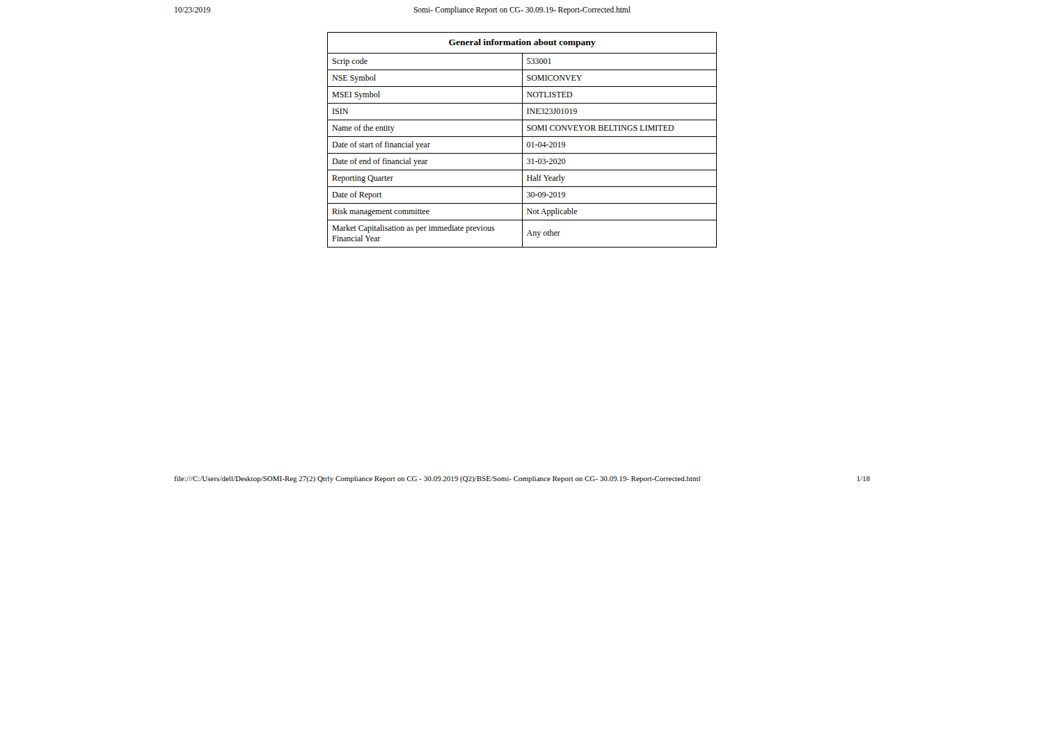10/23/2019
Somi- Compliance Report on CG- 30.09.19- Report-Corrected.html
| General information about company |
| --- |
| Scrip code | 533001 |
| NSE Symbol | SOMICONVEY |
| MSEI Symbol | NOTLISTED |
| ISIN | INE323J01019 |
| Name of the entity | SOMI CONVEYOR BELTINGS LIMITED |
| Date of start of financial year | 01-04-2019 |
| Date of end of financial year | 31-03-2020 |
| Reporting Quarter | Half Yearly |
| Date of Report | 30-09-2019 |
| Risk management committee | Not Applicable |
| Market Capitalisation as per immediate previous Financial Year | Any other |
file:///C:/Users/dell/Desktop/SOMI-Reg 27(2) Qtrly Compliance Report on CG - 30.09.2019 (Q2)/BSE/Somi- Compliance Report on CG- 30.09.19- Report-Corrected.html
1/18